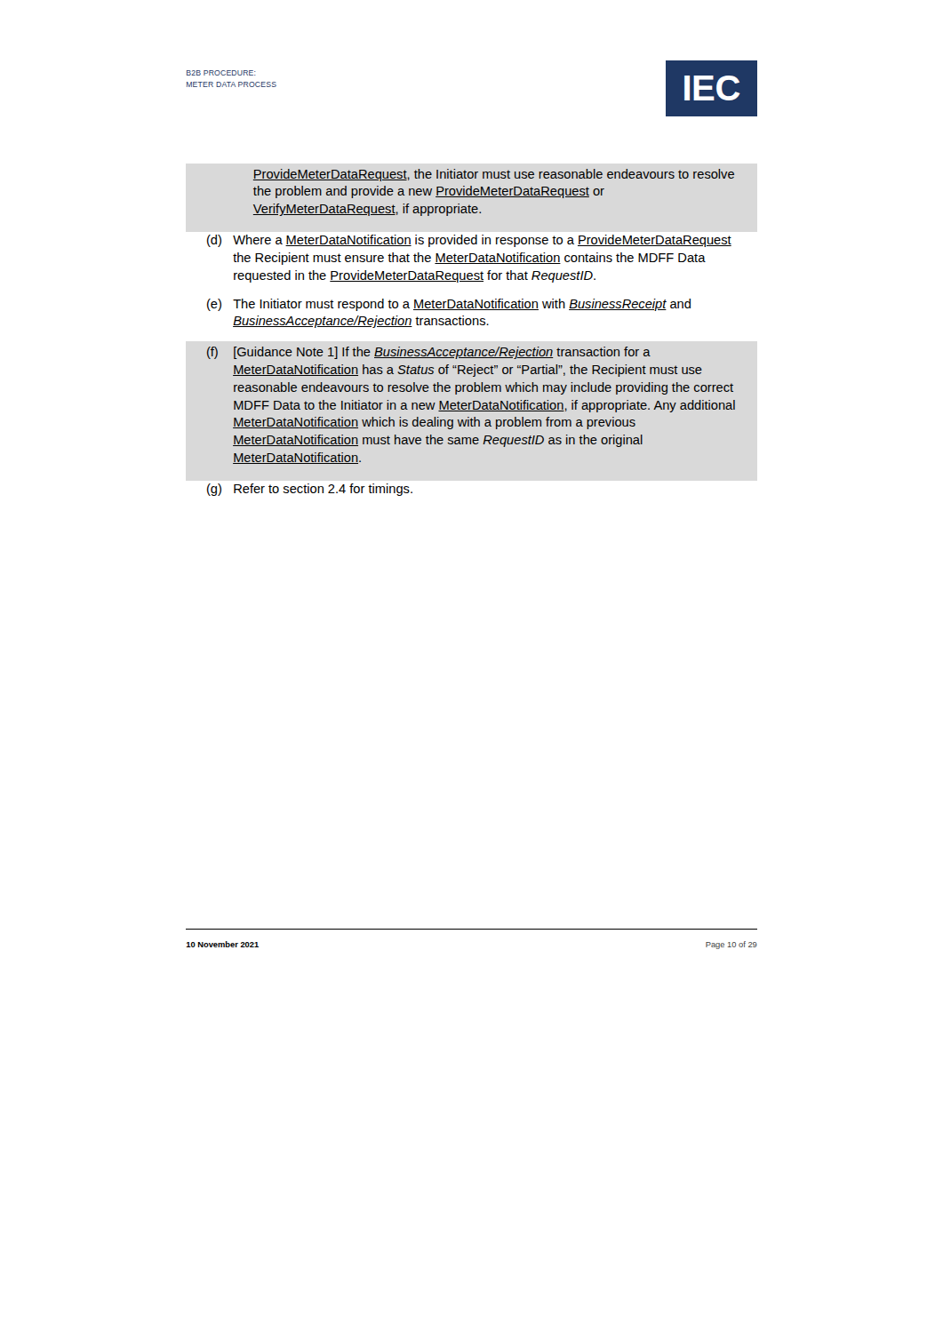B2B PROCEDURE:
METER DATA PROCESS
IEC
ProvideMeterDataRequest, the Initiator must use reasonable endeavours to resolve the problem and provide a new ProvideMeterDataRequest or VerifyMeterDataRequest, if appropriate.
(d)
Where a MeterDataNotification is provided in response to a ProvideMeterDataRequest the Recipient must ensure that the MeterDataNotification contains the MDFF Data requested in the ProvideMeterDataRequest for that RequestID.
(e)
The Initiator must respond to a MeterDataNotification with BusinessReceipt and BusinessAcceptance/Rejection transactions.
(f)
[Guidance Note 1] If the BusinessAcceptance/Rejection transaction for a MeterDataNotification has a Status of “Reject” or “Partial”, the Recipient must use reasonable endeavours to resolve the problem which may include providing the correct MDFF Data to the Initiator in a new MeterDataNotification, if appropriate. Any additional MeterDataNotification which is dealing with a problem from a previous MeterDataNotification must have the same RequestID as in the original MeterDataNotification.
(g)
Refer to section 2.4 for timings.
10 November 2021
Page 10 of 29